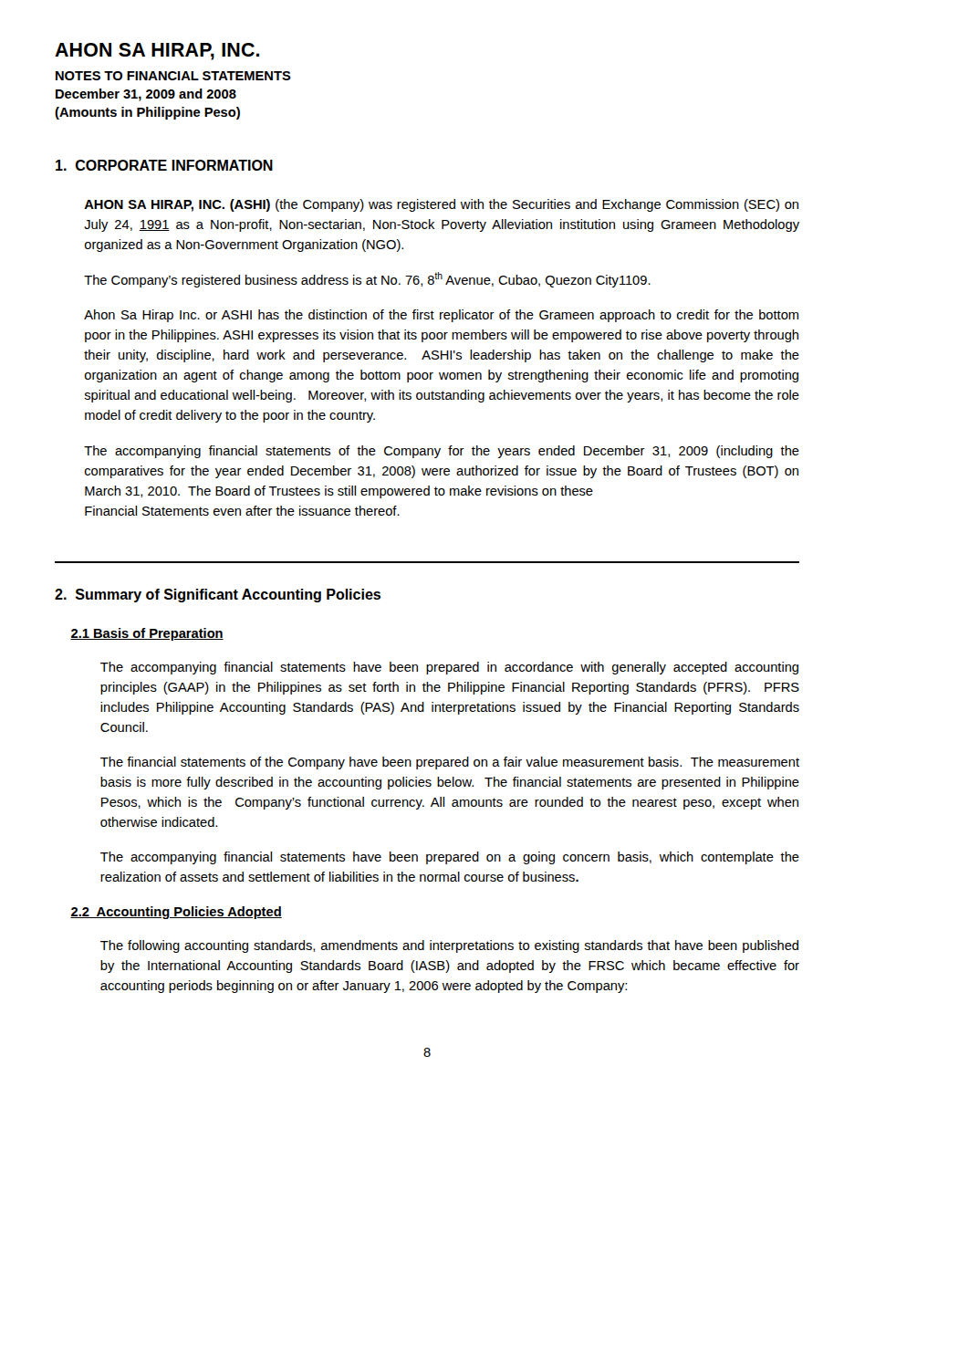AHON SA HIRAP, INC.
NOTES TO FINANCIAL STATEMENTS
December 31, 2009 and 2008
(Amounts in Philippine Peso)
1. CORPORATE INFORMATION
AHON SA HIRAP, INC. (ASHI) (the Company) was registered with the Securities and Exchange Commission (SEC) on July 24, 1991 as a Non-profit, Non-sectarian, Non-Stock Poverty Alleviation institution using Grameen Methodology organized as a Non-Government Organization (NGO).
The Company’s registered business address is at No. 76, 8th Avenue, Cubao, Quezon City1109.
Ahon Sa Hirap Inc. or ASHI has the distinction of the first replicator of the Grameen approach to credit for the bottom poor in the Philippines. ASHI expresses its vision that its poor members will be empowered to rise above poverty through their unity, discipline, hard work and perseverance. ASHI's leadership has taken on the challenge to make the organization an agent of change among the bottom poor women by strengthening their economic life and promoting spiritual and educational well-being. Moreover, with its outstanding achievements over the years, it has become the role model of credit delivery to the poor in the country.
The accompanying financial statements of the Company for the years ended December 31, 2009 (including the comparatives for the year ended December 31, 2008) were authorized for issue by the Board of Trustees (BOT) on March 31, 2010. The Board of Trustees is still empowered to make revisions on these
Financial Statements even after the issuance thereof.
2. Summary of Significant Accounting Policies
2.1 Basis of Preparation
The accompanying financial statements have been prepared in accordance with generally accepted accounting principles (GAAP) in the Philippines as set forth in the Philippine Financial Reporting Standards (PFRS). PFRS includes Philippine Accounting Standards (PAS) And interpretations issued by the Financial Reporting Standards Council.
The financial statements of the Company have been prepared on a fair value measurement basis. The measurement basis is more fully described in the accounting policies below. The financial statements are presented in Philippine Pesos, which is the Company’s functional currency. All amounts are rounded to the nearest peso, except when otherwise indicated.
The accompanying financial statements have been prepared on a going concern basis, which contemplate the realization of assets and settlement of liabilities in the normal course of business.
2.2 Accounting Policies Adopted
The following accounting standards, amendments and interpretations to existing standards that have been published by the International Accounting Standards Board (IASB) and adopted by the FRSC which became effective for accounting periods beginning on or after January 1, 2006 were adopted by the Company:
8